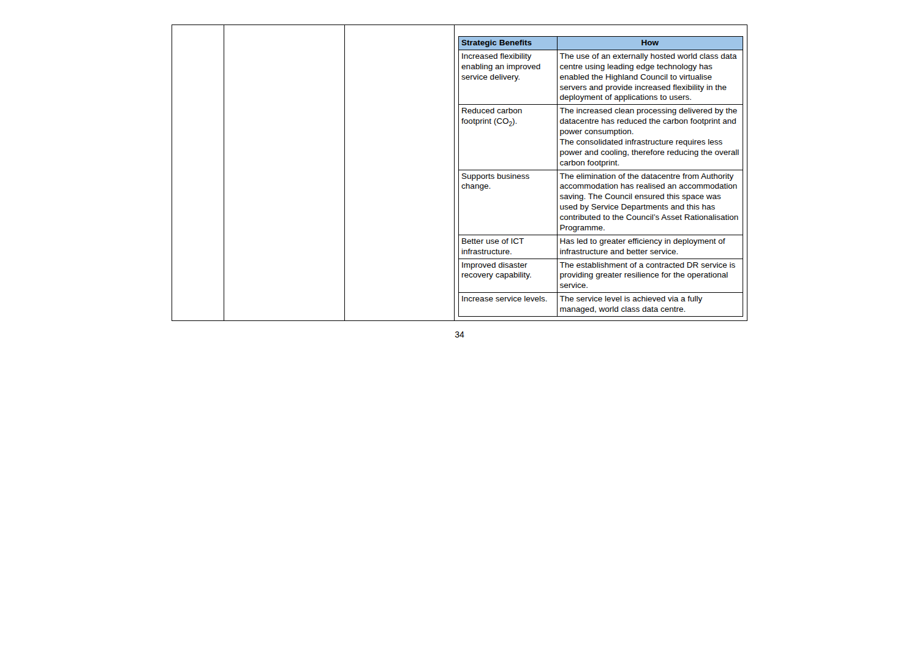| | | | / Strategic Benefits / How / / --- / --- / / Increased flexibility enabling an improved service delivery. / The use of an externally hosted world class data centre using leading edge technology has enabled the Highland Council to virtualise servers and provide increased flexibility in the deployment of applications to users. / / Reduced carbon footprint (CO 2 ). / The increased clean processing delivered by the datacentre has reduced the carbon footprint and power consumption. The consolidated infrastructure requires less power and cooling, therefore reducing the overall carbon footprint. / / Supports business change. / The elimination of the datacentre from Authority accommodation has realised an accommodation saving. The Council ensured this space was used by Service Departments and this has contributed to the Council’s Asset Rationalisation Programme. / / Better use of ICT infrastructure. / Has led to greater efficiency in deployment of infrastructure and better service. / / Improved disaster recovery capability. / The establishment of a contracted DR service is providing greater resilience for the operational service. / / Increase service levels. / The service level is achieved via a fully managed, world class data centre. / |
34